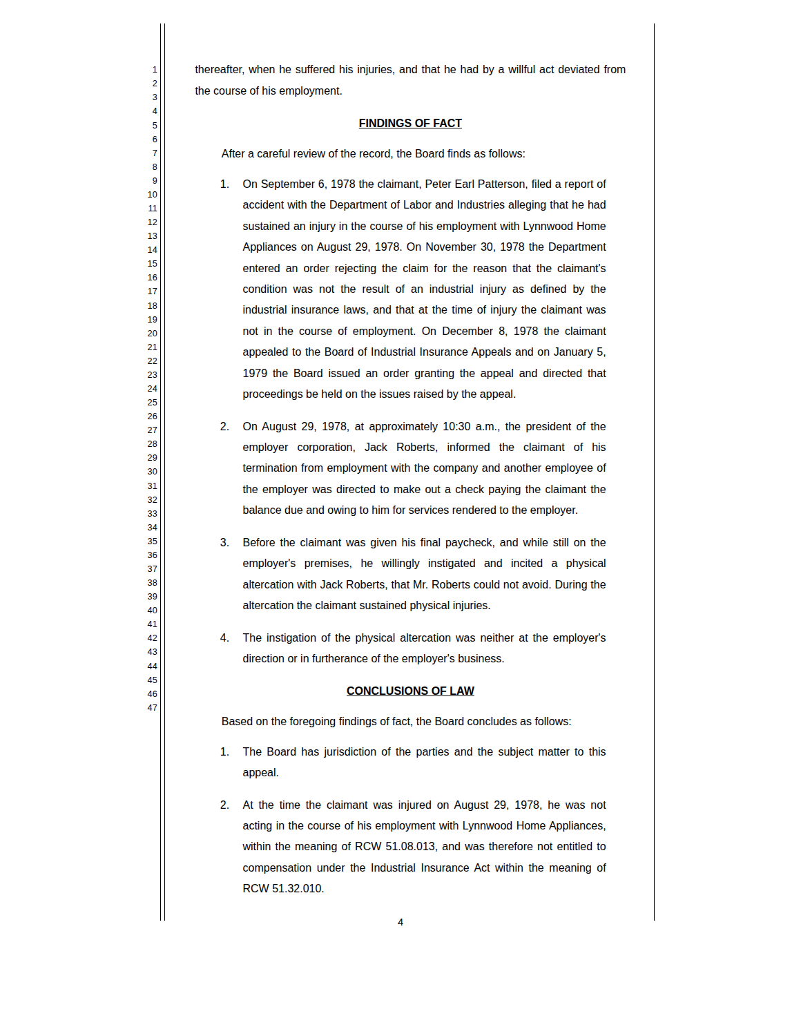1
2
3
4
5
6
7
8
9
10
11
12
13
14
15
16
17
18
19
20
21
22
23
24
25
26
27
28
29
30
31
32
33
34
35
36
37
38
39
40
41
42
43
44
45
46
47
thereafter, when he suffered his injuries, and that he had by a willful act deviated from the course of his employment.
FINDINGS OF FACT
After a careful review of the record, the Board finds as follows:
1. On September 6, 1978 the claimant, Peter Earl Patterson, filed a report of accident with the Department of Labor and Industries alleging that he had sustained an injury in the course of his employment with Lynnwood Home Appliances on August 29, 1978. On November 30, 1978 the Department entered an order rejecting the claim for the reason that the claimant's condition was not the result of an industrial injury as defined by the industrial insurance laws, and that at the time of injury the claimant was not in the course of employment. On December 8, 1978 the claimant appealed to the Board of Industrial Insurance Appeals and on January 5, 1979 the Board issued an order granting the appeal and directed that proceedings be held on the issues raised by the appeal.
2. On August 29, 1978, at approximately 10:30 a.m., the president of the employer corporation, Jack Roberts, informed the claimant of his termination from employment with the company and another employee of the employer was directed to make out a check paying the claimant the balance due and owing to him for services rendered to the employer.
3. Before the claimant was given his final paycheck, and while still on the employer's premises, he willingly instigated and incited a physical altercation with Jack Roberts, that Mr. Roberts could not avoid. During the altercation the claimant sustained physical injuries.
4. The instigation of the physical altercation was neither at the employer's direction or in furtherance of the employer's business.
CONCLUSIONS OF LAW
Based on the foregoing findings of fact, the Board concludes as follows:
1. The Board has jurisdiction of the parties and the subject matter to this appeal.
2. At the time the claimant was injured on August 29, 1978, he was not acting in the course of his employment with Lynnwood Home Appliances, within the meaning of RCW 51.08.013, and was therefore not entitled to compensation under the Industrial Insurance Act within the meaning of RCW 51.32.010.
4